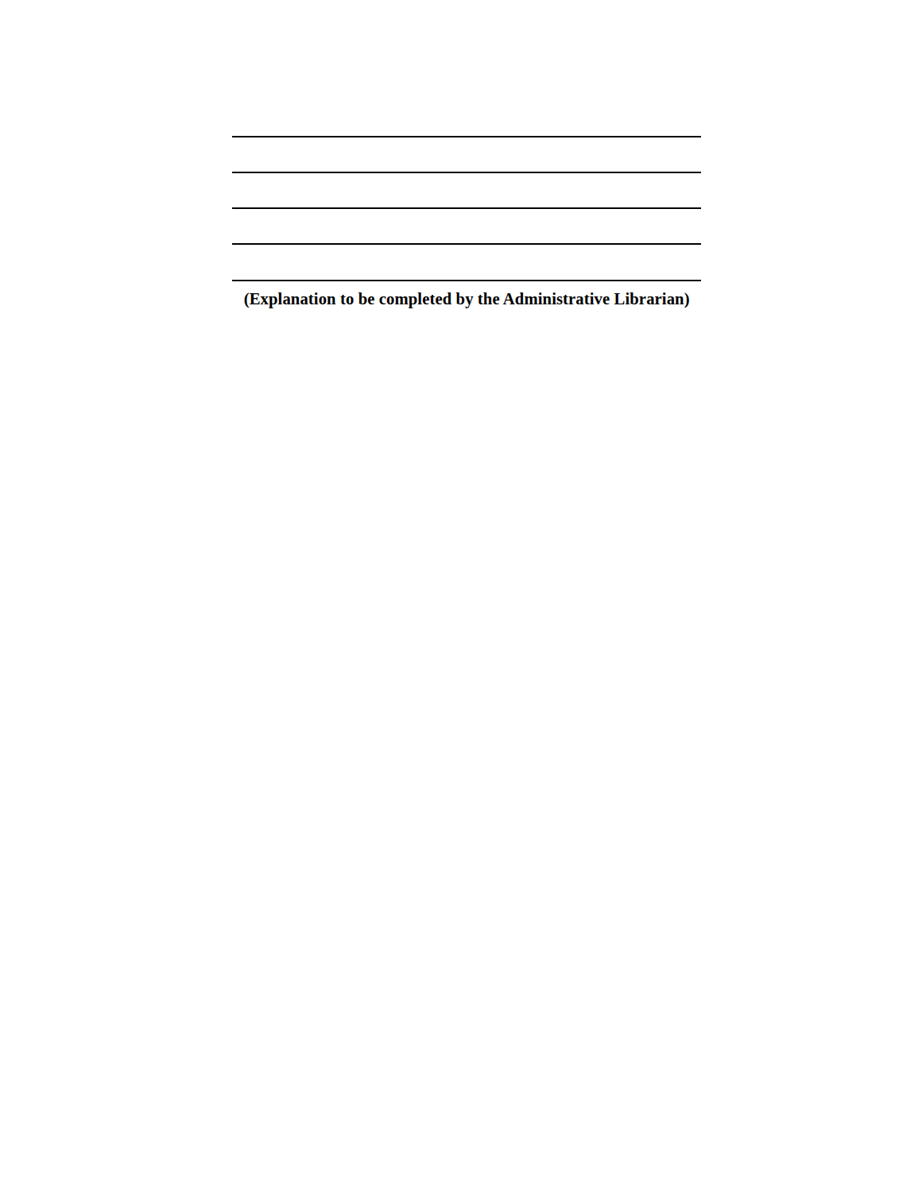(Explanation to be completed by the Administrative Librarian)